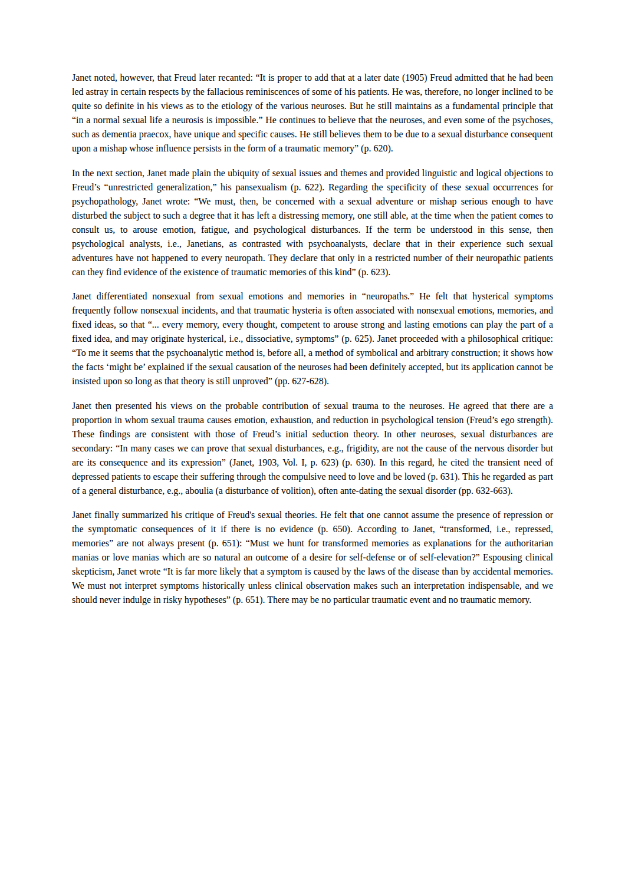Janet noted, however, that Freud later recanted: “It is proper to add that at a later date (1905) Freud admitted that he had been led astray in certain respects by the fallacious reminiscences of some of his patients. He was, therefore, no longer inclined to be quite so definite in his views as to the etiology of the various neuroses. But he still maintains as a fundamental principle that “in a normal sexual life a neurosis is impossible.” He continues to believe that the neuroses, and even some of the psychoses, such as dementia praecox, have unique and specific causes. He still believes them to be due to a sexual disturbance consequent upon a mishap whose influence persists in the form of a traumatic memory” (p. 620).
In the next section, Janet made plain the ubiquity of sexual issues and themes and provided linguistic and logical objections to Freud’s “unrestricted generalization,” his pansexualism (p. 622). Regarding the specificity of these sexual occurrences for psychopathology, Janet wrote: “We must, then, be concerned with a sexual adventure or mishap serious enough to have disturbed the subject to such a degree that it has left a distressing memory, one still able, at the time when the patient comes to consult us, to arouse emotion, fatigue, and psychological disturbances. If the term be understood in this sense, then psychological analysts, i.e., Janetians, as contrasted with psychoanalysts, declare that in their experience such sexual adventures have not happened to every neuropath. They declare that only in a restricted number of their neuropathic patients can they find evidence of the existence of traumatic memories of this kind” (p. 623).
Janet differentiated nonsexual from sexual emotions and memories in “neuropaths.” He felt that hysterical symptoms frequently follow nonsexual incidents, and that traumatic hysteria is often associated with nonsexual emotions, memories, and fixed ideas, so that “... every memory, every thought, competent to arouse strong and lasting emotions can play the part of a fixed idea, and may originate hysterical, i.e., dissociative, symptoms” (p. 625). Janet proceeded with a philosophical critique: “To me it seems that the psychoanalytic method is, before all, a method of symbolical and arbitrary construction; it shows how the facts ‘might be’ explained if the sexual causation of the neuroses had been definitely accepted, but its application cannot be insisted upon so long as that theory is still unproved” (pp. 627-628).
Janet then presented his views on the probable contribution of sexual trauma to the neuroses. He agreed that there are a proportion in whom sexual trauma causes emotion, exhaustion, and reduction in psychological tension (Freud’s ego strength). These findings are consistent with those of Freud’s initial seduction theory. In other neuroses, sexual disturbances are secondary: “In many cases we can prove that sexual disturbances, e.g., frigidity, are not the cause of the nervous disorder but are its consequence and its expression” (Janet, 1903, Vol. I, p. 623) (p. 630). In this regard, he cited the transient need of depressed patients to escape their suffering through the compulsive need to love and be loved (p. 631). This he regarded as part of a general disturbance, e.g., aboulia (a disturbance of volition), often ante-dating the sexual disorder (pp. 632-663).
Janet finally summarized his critique of Freud's sexual theories. He felt that one cannot assume the presence of repression or the symptomatic consequences of it if there is no evidence (p. 650). According to Janet, “transformed, i.e., repressed, memories” are not always present (p. 651): “Must we hunt for transformed memories as explanations for the authoritarian manias or love manias which are so natural an outcome of a desire for self-defense or of self-elevation?” Espousing clinical skepticism, Janet wrote “It is far more likely that a symptom is caused by the laws of the disease than by accidental memories. We must not interpret symptoms historically unless clinical observation makes such an interpretation indispensable, and we should never indulge in risky hypotheses” (p. 651). There may be no particular traumatic event and no traumatic memory.